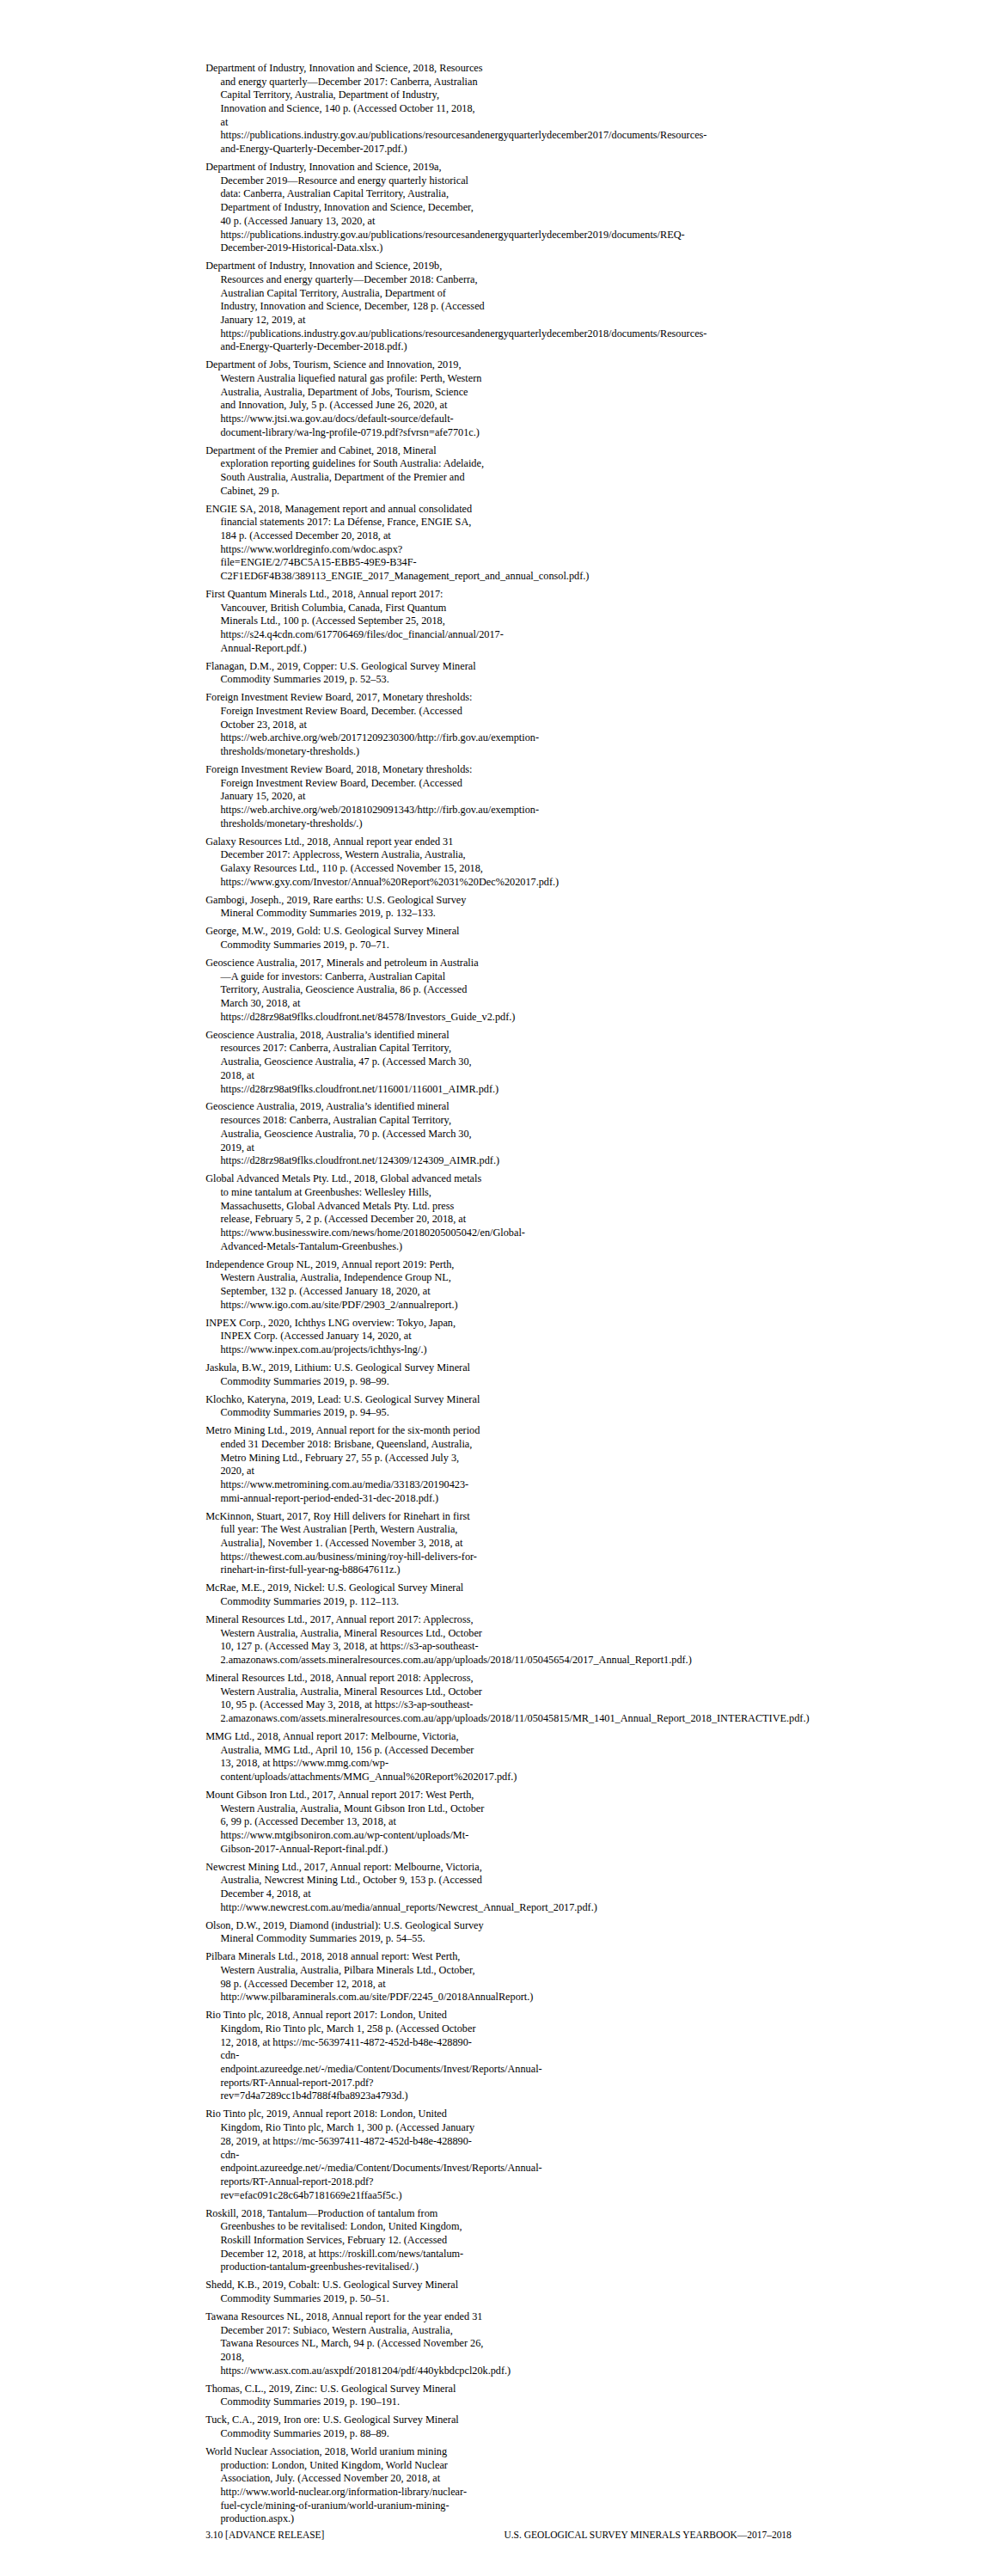Department of Industry, Innovation and Science, 2018, Resources and energy quarterly—December 2017: Canberra, Australian Capital Territory, Australia, Department of Industry, Innovation and Science, 140 p. (Accessed October 11, 2018, at https://publications.industry.gov.au/publications/resourcesandenergyquarterlydecember2017/documents/Resources-and-Energy-Quarterly-December-2017.pdf.)
Department of Industry, Innovation and Science, 2019a, December 2019—Resource and energy quarterly historical data: Canberra, Australian Capital Territory, Australia, Department of Industry, Innovation and Science, December, 40 p. (Accessed January 13, 2020, at https://publications.industry.gov.au/publications/resourcesandenergyquarterlydecember2019/documents/REQ-December-2019-Historical-Data.xlsx.)
Department of Industry, Innovation and Science, 2019b, Resources and energy quarterly—December 2018: Canberra, Australian Capital Territory, Australia, Department of Industry, Innovation and Science, December, 128 p. (Accessed January 12, 2019, at https://publications.industry.gov.au/publications/resourcesandenergyquarterlydecember2018/documents/Resources-and-Energy-Quarterly-December-2018.pdf.)
Department of Jobs, Tourism, Science and Innovation, 2019, Western Australia liquefied natural gas profile: Perth, Western Australia, Australia, Department of Jobs, Tourism, Science and Innovation, July, 5 p. (Accessed June 26, 2020, at https://www.jtsi.wa.gov.au/docs/default-source/default-document-library/wa-lng-profile-0719.pdf?sfvrsn=afe7701c.)
Department of the Premier and Cabinet, 2018, Mineral exploration reporting guidelines for South Australia: Adelaide, South Australia, Australia, Department of the Premier and Cabinet, 29 p.
ENGIE SA, 2018, Management report and annual consolidated financial statements 2017: La Défense, France, ENGIE SA, 184 p. (Accessed December 20, 2018, at https://www.worldreginfo.com/wdoc.aspx?file=ENGIE/2/74BC5A15-EBB5-49E9-B34F-C2F1ED6F4B38/389113_ENGIE_2017_Management_report_and_annual_consol.pdf.)
First Quantum Minerals Ltd., 2018, Annual report 2017: Vancouver, British Columbia, Canada, First Quantum Minerals Ltd., 100 p. (Accessed September 25, 2018, https://s24.q4cdn.com/617706469/files/doc_financial/annual/2017-Annual-Report.pdf.)
Flanagan, D.M., 2019, Copper: U.S. Geological Survey Mineral Commodity Summaries 2019, p. 52–53.
Foreign Investment Review Board, 2017, Monetary thresholds: Foreign Investment Review Board, December. (Accessed October 23, 2018, at https://web.archive.org/web/20171209230300/http://firb.gov.au/exemption-thresholds/monetary-thresholds.)
Foreign Investment Review Board, 2018, Monetary thresholds: Foreign Investment Review Board, December. (Accessed January 15, 2020, at https://web.archive.org/web/20181029091343/http://firb.gov.au/exemption-thresholds/monetary-thresholds/.)
Galaxy Resources Ltd., 2018, Annual report year ended 31 December 2017: Applecross, Western Australia, Australia, Galaxy Resources Ltd., 110 p. (Accessed November 15, 2018, https://www.gxy.com/Investor/Annual%20Report%2031%20Dec%202017.pdf.)
Gambogi, Joseph., 2019, Rare earths: U.S. Geological Survey Mineral Commodity Summaries 2019, p. 132–133.
George, M.W., 2019, Gold: U.S. Geological Survey Mineral Commodity Summaries 2019, p. 70–71.
Geoscience Australia, 2017, Minerals and petroleum in Australia—A guide for investors: Canberra, Australian Capital Territory, Australia, Geoscience Australia, 86 p. (Accessed March 30, 2018, at https://d28rz98at9flks.cloudfront.net/84578/Investors_Guide_v2.pdf.)
Geoscience Australia, 2018, Australia’s identified mineral resources 2017: Canberra, Australian Capital Territory, Australia, Geoscience Australia, 47 p. (Accessed March 30, 2018, at https://d28rz98at9flks.cloudfront.net/116001/116001_AIMR.pdf.)
Geoscience Australia, 2019, Australia’s identified mineral resources 2018: Canberra, Australian Capital Territory, Australia, Geoscience Australia, 70 p. (Accessed March 30, 2019, at https://d28rz98at9flks.cloudfront.net/124309/124309_AIMR.pdf.)
Global Advanced Metals Pty. Ltd., 2018, Global advanced metals to mine tantalum at Greenbushes: Wellesley Hills, Massachusetts, Global Advanced Metals Pty. Ltd. press release, February 5, 2 p. (Accessed December 20, 2018, at https://www.businesswire.com/news/home/20180205005042/en/Global-Advanced-Metals-Tantalum-Greenbushes.)
Independence Group NL, 2019, Annual report 2019: Perth, Western Australia, Australia, Independence Group NL, September, 132 p. (Accessed January 18, 2020, at https://www.igo.com.au/site/PDF/2903_2/annualreport.)
INPEX Corp., 2020, Ichthys LNG overview: Tokyo, Japan, INPEX Corp. (Accessed January 14, 2020, at https://www.inpex.com.au/projects/ichthys-lng/.)
Jaskula, B.W., 2019, Lithium: U.S. Geological Survey Mineral Commodity Summaries 2019, p. 98–99.
Klochko, Kateryna, 2019, Lead: U.S. Geological Survey Mineral Commodity Summaries 2019, p. 94–95.
Metro Mining Ltd., 2019, Annual report for the six-month period ended 31 December 2018: Brisbane, Queensland, Australia, Metro Mining Ltd., February 27, 55 p. (Accessed July 3, 2020, at https://www.metromining.com.au/media/33183/20190423-mmi-annual-report-period-ended-31-dec-2018.pdf.)
McKinnon, Stuart, 2017, Roy Hill delivers for Rinehart in first full year: The West Australian [Perth, Western Australia, Australia], November 1. (Accessed November 3, 2018, at https://thewest.com.au/business/mining/roy-hill-delivers-for-rinehart-in-first-full-year-ng-b88647611z.)
McRae, M.E., 2019, Nickel: U.S. Geological Survey Mineral Commodity Summaries 2019, p. 112–113.
Mineral Resources Ltd., 2017, Annual report 2017: Applecross, Western Australia, Australia, Mineral Resources Ltd., October 10, 127 p. (Accessed May 3, 2018, at https://s3-ap-southeast-2.amazonaws.com/assets.mineralresources.com.au/app/uploads/2018/11/05045654/2017_Annual_Report1.pdf.)
Mineral Resources Ltd., 2018, Annual report 2018: Applecross, Western Australia, Australia, Mineral Resources Ltd., October 10, 95 p. (Accessed May 3, 2018, at https://s3-ap-southeast-2.amazonaws.com/assets.mineralresources.com.au/app/uploads/2018/11/05045815/MR_1401_Annual_Report_2018_INTERACTIVE.pdf.)
MMG Ltd., 2018, Annual report 2017: Melbourne, Victoria, Australia, MMG Ltd., April 10, 156 p. (Accessed December 13, 2018, at https://www.mmg.com/wp-content/uploads/attachments/MMG_Annual%20Report%202017.pdf.)
Mount Gibson Iron Ltd., 2017, Annual report 2017: West Perth, Western Australia, Australia, Mount Gibson Iron Ltd., October 6, 99 p. (Accessed December 13, 2018, at https://www.mtgibsoniron.com.au/wp-content/uploads/Mt-Gibson-2017-Annual-Report-final.pdf.)
Newcrest Mining Ltd., 2017, Annual report: Melbourne, Victoria, Australia, Newcrest Mining Ltd., October 9, 153 p. (Accessed December 4, 2018, at http://www.newcrest.com.au/media/annual_reports/Newcrest_Annual_Report_2017.pdf.)
Olson, D.W., 2019, Diamond (industrial): U.S. Geological Survey Mineral Commodity Summaries 2019, p. 54–55.
Pilbara Minerals Ltd., 2018, 2018 annual report: West Perth, Western Australia, Australia, Pilbara Minerals Ltd., October, 98 p. (Accessed December 12, 2018, at http://www.pilbaraminerals.com.au/site/PDF/2245_0/2018AnnualReport.)
Rio Tinto plc, 2018, Annual report 2017: London, United Kingdom, Rio Tinto plc, March 1, 258 p. (Accessed October 12, 2018, at https://mc-56397411-4872-452d-b48e-428890-cdn-endpoint.azureedge.net/-/media/Content/Documents/Invest/Reports/Annual-reports/RT-Annual-report-2017.pdf?rev=7d4a7289cc1b4d788f4fba8923a4793d.)
Rio Tinto plc, 2019, Annual report 2018: London, United Kingdom, Rio Tinto plc, March 1, 300 p. (Accessed January 28, 2019, at https://mc-56397411-4872-452d-b48e-428890-cdn-endpoint.azureedge.net/-/media/Content/Documents/Invest/Reports/Annual-reports/RT-Annual-report-2018.pdf?rev=efac091c28c64b7181669e21ffaa5f5c.)
Roskill, 2018, Tantalum—Production of tantalum from Greenbushes to be revitalised: London, United Kingdom, Roskill Information Services, February 12. (Accessed December 12, 2018, at https://roskill.com/news/tantalum-production-tantalum-greenbushes-revitalised/.)
Shedd, K.B., 2019, Cobalt: U.S. Geological Survey Mineral Commodity Summaries 2019, p. 50–51.
Tawana Resources NL, 2018, Annual report for the year ended 31 December 2017: Subiaco, Western Australia, Australia, Tawana Resources NL, March, 94 p. (Accessed November 26, 2018, https://www.asx.com.au/asxpdf/20181204/pdf/440ykbdcpcl20k.pdf.)
Thomas, C.L., 2019, Zinc: U.S. Geological Survey Mineral Commodity Summaries 2019, p. 190–191.
Tuck, C.A., 2019, Iron ore: U.S. Geological Survey Mineral Commodity Summaries 2019, p. 88–89.
World Nuclear Association, 2018, World uranium mining production: London, United Kingdom, World Nuclear Association, July. (Accessed November 20, 2018, at http://www.world-nuclear.org/information-library/nuclear-fuel-cycle/mining-of-uranium/world-uranium-mining-production.aspx.)
3.10 [ADVANCE RELEASE] U.S. GEOLOGICAL SURVEY MINERALS YEARBOOK—2017–2018